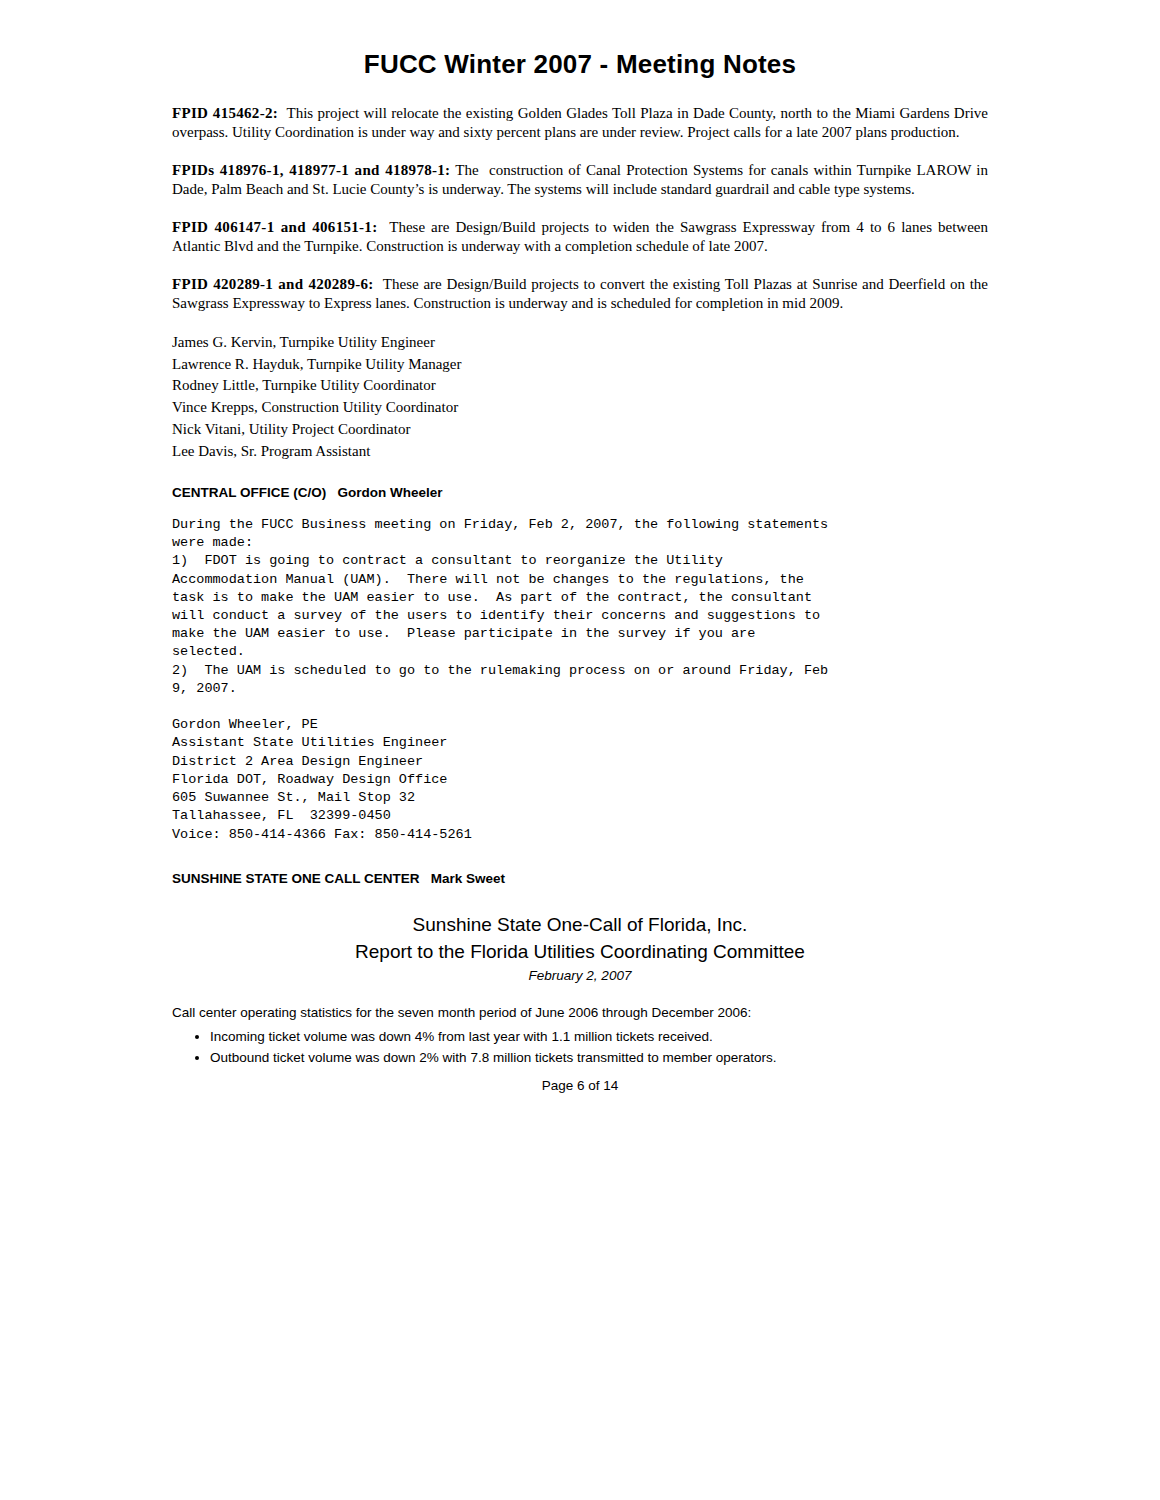FUCC Winter 2007 - Meeting Notes
FPID 415462-2: This project will relocate the existing Golden Glades Toll Plaza in Dade County, north to the Miami Gardens Drive overpass. Utility Coordination is under way and sixty percent plans are under review. Project calls for a late 2007 plans production.
FPIDs 418976-1, 418977-1 and 418978-1: The construction of Canal Protection Systems for canals within Turnpike LAROW in Dade, Palm Beach and St. Lucie County’s is underway. The systems will include standard guardrail and cable type systems.
FPID 406147-1 and 406151-1: These are Design/Build projects to widen the Sawgrass Expressway from 4 to 6 lanes between Atlantic Blvd and the Turnpike. Construction is underway with a completion schedule of late 2007.
FPID 420289-1 and 420289-6: These are Design/Build projects to convert the existing Toll Plazas at Sunrise and Deerfield on the Sawgrass Expressway to Express lanes. Construction is underway and is scheduled for completion in mid 2009.
James G. Kervin, Turnpike Utility Engineer
Lawrence R. Hayduk, Turnpike Utility Manager
Rodney Little, Turnpike Utility Coordinator
Vince Krepps, Construction Utility Coordinator
Nick Vitani, Utility Project Coordinator
Lee Davis, Sr. Program Assistant
CENTRAL OFFICE (C/O) Gordon Wheeler
During the FUCC Business meeting on Friday, Feb 2, 2007, the following statements
were made:
1)  FDOT is going to contract a consultant to reorganize the Utility
Accommodation Manual (UAM).  There will not be changes to the regulations, the
task is to make the UAM easier to use.  As part of the contract, the consultant
will conduct a survey of the users to identify their concerns and suggestions to
make the UAM easier to use.  Please participate in the survey if you are
selected.
2)  The UAM is scheduled to go to the rulemaking process on or around Friday, Feb
9, 2007.

Gordon Wheeler, PE
Assistant State Utilities Engineer
District 2 Area Design Engineer
Florida DOT, Roadway Design Office
605 Suwannee St., Mail Stop 32
Tallahassee, FL  32399-0450
Voice: 850-414-4366 Fax: 850-414-5261
SUNSHINE STATE ONE CALL CENTER Mark Sweet
Sunshine State One-Call of Florida, Inc.
Report to the Florida Utilities Coordinating Committee
February 2, 2007
Call center operating statistics for the seven month period of June 2006 through December 2006:
Incoming ticket volume was down 4% from last year with 1.1 million tickets received.
Outbound ticket volume was down 2% with 7.8 million tickets transmitted to member operators.
Page 6 of 14